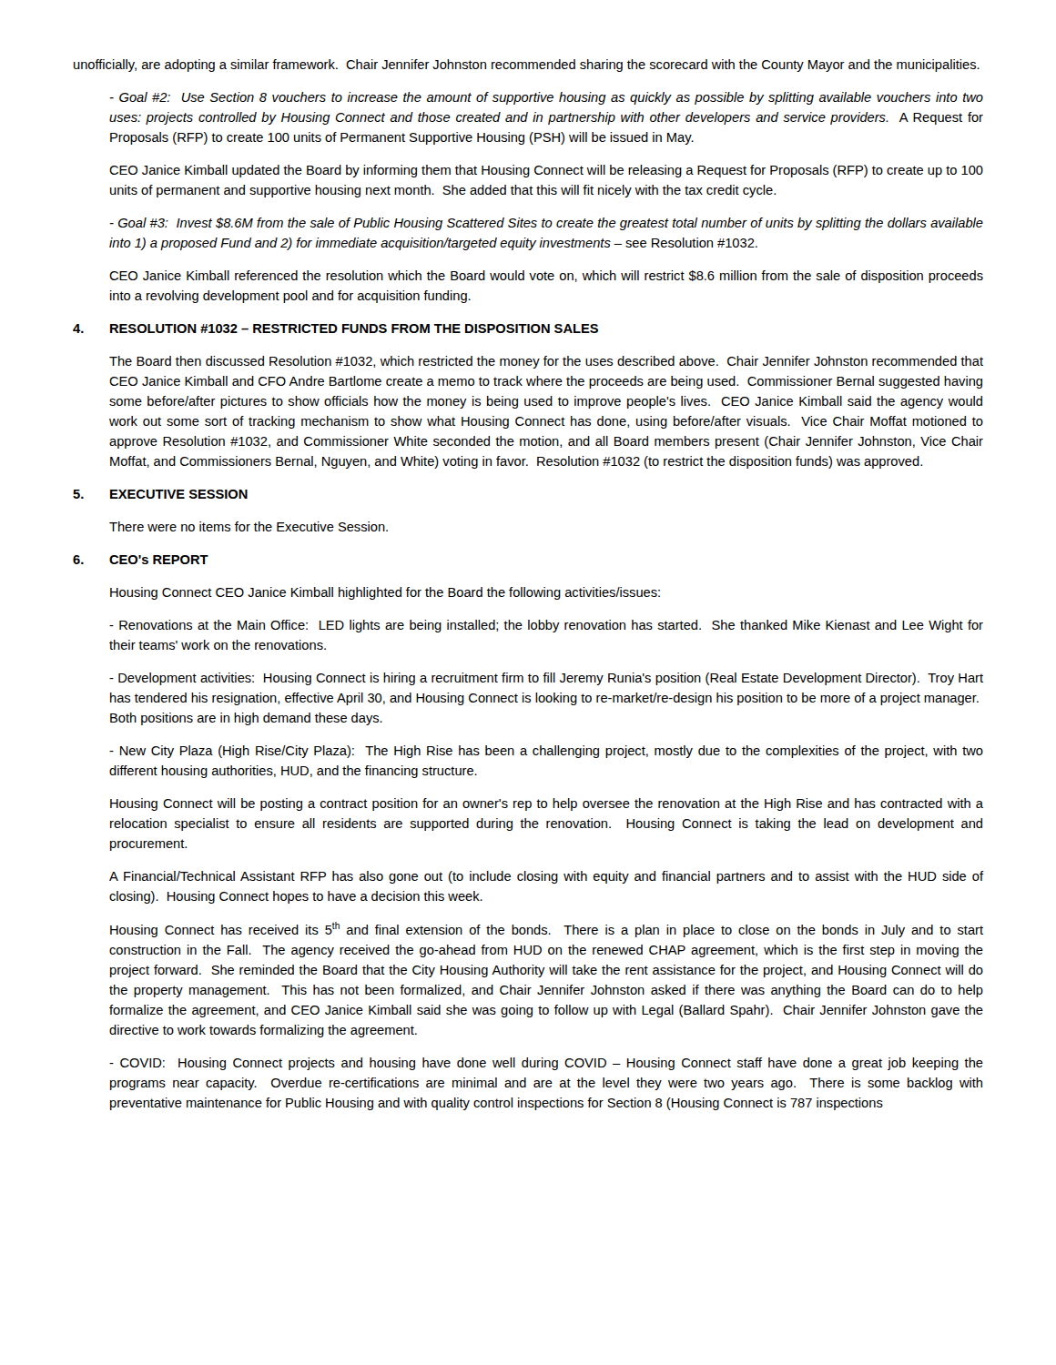unofficially, are adopting a similar framework. Chair Jennifer Johnston recommended sharing the scorecard with the County Mayor and the municipalities.
- Goal #2: Use Section 8 vouchers to increase the amount of supportive housing as quickly as possible by splitting available vouchers into two uses: projects controlled by Housing Connect and those created and in partnership with other developers and service providers. A Request for Proposals (RFP) to create 100 units of Permanent Supportive Housing (PSH) will be issued in May.
CEO Janice Kimball updated the Board by informing them that Housing Connect will be releasing a Request for Proposals (RFP) to create up to 100 units of permanent and supportive housing next month. She added that this will fit nicely with the tax credit cycle.
- Goal #3: Invest $8.6M from the sale of Public Housing Scattered Sites to create the greatest total number of units by splitting the dollars available into 1) a proposed Fund and 2) for immediate acquisition/targeted equity investments – see Resolution #1032.
CEO Janice Kimball referenced the resolution which the Board would vote on, which will restrict $8.6 million from the sale of disposition proceeds into a revolving development pool and for acquisition funding.
4.
RESOLUTION #1032 – RESTRICTED FUNDS FROM THE DISPOSITION SALES
The Board then discussed Resolution #1032, which restricted the money for the uses described above. Chair Jennifer Johnston recommended that CEO Janice Kimball and CFO Andre Bartlome create a memo to track where the proceeds are being used. Commissioner Bernal suggested having some before/after pictures to show officials how the money is being used to improve people's lives. CEO Janice Kimball said the agency would work out some sort of tracking mechanism to show what Housing Connect has done, using before/after visuals. Vice Chair Moffat motioned to approve Resolution #1032, and Commissioner White seconded the motion, and all Board members present (Chair Jennifer Johnston, Vice Chair Moffat, and Commissioners Bernal, Nguyen, and White) voting in favor. Resolution #1032 (to restrict the disposition funds) was approved.
5.
EXECUTIVE SESSION
There were no items for the Executive Session.
6.
CEO's REPORT
Housing Connect CEO Janice Kimball highlighted for the Board the following activities/issues:
- Renovations at the Main Office: LED lights are being installed; the lobby renovation has started. She thanked Mike Kienast and Lee Wight for their teams' work on the renovations.
- Development activities: Housing Connect is hiring a recruitment firm to fill Jeremy Runia's position (Real Estate Development Director). Troy Hart has tendered his resignation, effective April 30, and Housing Connect is looking to re-market/re-design his position to be more of a project manager. Both positions are in high demand these days.
- New City Plaza (High Rise/City Plaza): The High Rise has been a challenging project, mostly due to the complexities of the project, with two different housing authorities, HUD, and the financing structure.
Housing Connect will be posting a contract position for an owner's rep to help oversee the renovation at the High Rise and has contracted with a relocation specialist to ensure all residents are supported during the renovation. Housing Connect is taking the lead on development and procurement.
A Financial/Technical Assistant RFP has also gone out (to include closing with equity and financial partners and to assist with the HUD side of closing). Housing Connect hopes to have a decision this week.
Housing Connect has received its 5th and final extension of the bonds. There is a plan in place to close on the bonds in July and to start construction in the Fall. The agency received the go-ahead from HUD on the renewed CHAP agreement, which is the first step in moving the project forward. She reminded the Board that the City Housing Authority will take the rent assistance for the project, and Housing Connect will do the property management. This has not been formalized, and Chair Jennifer Johnston asked if there was anything the Board can do to help formalize the agreement, and CEO Janice Kimball said she was going to follow up with Legal (Ballard Spahr). Chair Jennifer Johnston gave the directive to work towards formalizing the agreement.
- COVID: Housing Connect projects and housing have done well during COVID – Housing Connect staff have done a great job keeping the programs near capacity. Overdue re-certifications are minimal and are at the level they were two years ago. There is some backlog with preventative maintenance for Public Housing and with quality control inspections for Section 8 (Housing Connect is 787 inspections